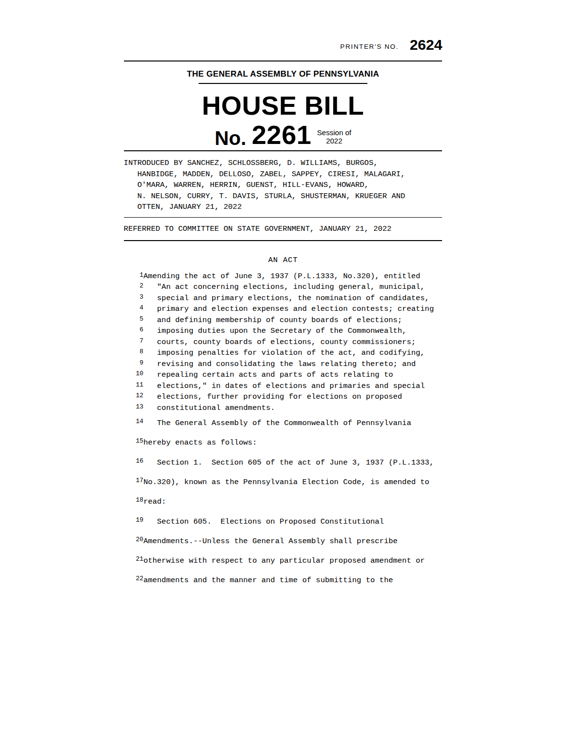PRINTER'S NO. 2624
THE GENERAL ASSEMBLY OF PENNSYLVANIA
HOUSE BILL
No. 2261 Session of
2022
INTRODUCED BY SANCHEZ, SCHLOSSBERG, D. WILLIAMS, BURGOS, HANBIDGE, MADDEN, DELLOSO, ZABEL, SAPPEY, CIRESI, MALAGARI, O'MARA, WARREN, HERRIN, GUENST, HILL-EVANS, HOWARD, N. NELSON, CURRY, T. DAVIS, STURLA, SHUSTERMAN, KRUEGER AND OTTEN, JANUARY 21, 2022
REFERRED TO COMMITTEE ON STATE GOVERNMENT, JANUARY 21, 2022
AN ACT
| 1 | Amending the act of June 3, 1937 (P.L.1333, No.320), entitled |
| 2 | "An act concerning elections, including general, municipal, |
| 3 | special and primary elections, the nomination of candidates, |
| 4 | primary and election expenses and election contests; creating |
| 5 | and defining membership of county boards of elections; |
| 6 | imposing duties upon the Secretary of the Commonwealth, |
| 7 | courts, county boards of elections, county commissioners; |
| 8 | imposing penalties for violation of the act, and codifying, |
| 9 | revising and consolidating the laws relating thereto; and |
| 10 | repealing certain acts and parts of acts relating to |
| 11 | elections," in dates of elections and primaries and special |
| 12 | elections, further providing for elections on proposed |
| 13 | constitutional amendments. |
| 14 | The General Assembly of the Commonwealth of Pennsylvania |
| 15 | hereby enacts as follows: |
| 16 | Section 1. Section 605 of the act of June 3, 1937 (P.L.1333, |
| 17 | No.320), known as the Pennsylvania Election Code, is amended to |
| 18 | read: |
| 19 | Section 605. Elections on Proposed Constitutional |
| 20 | Amendments.--Unless the General Assembly shall prescribe |
| 21 | otherwise with respect to any particular proposed amendment or |
| 22 | amendments and the manner and time of submitting to the |